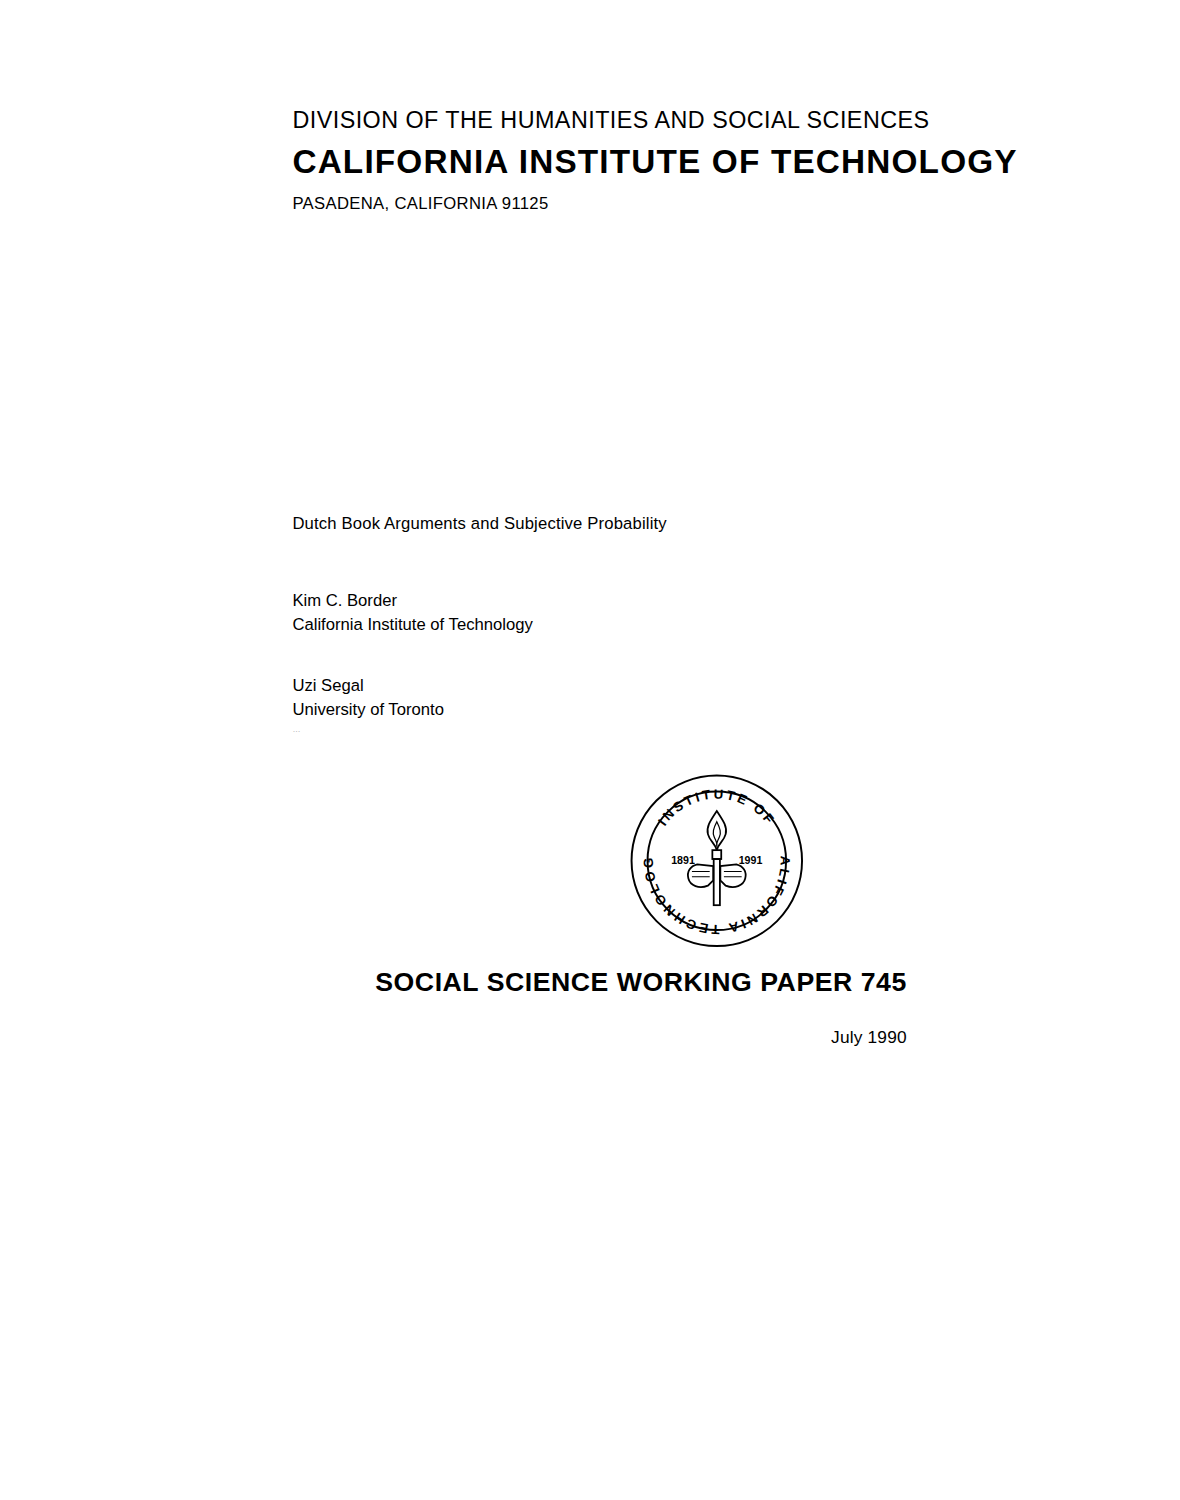DIVISION OF THE HUMANITIES AND SOCIAL SCIENCES
CALIFORNIA INSTITUTE OF TECHNOLOGY
PASADENA, CALIFORNIA 91125
Dutch Book Arguments and Subjective Probability
Kim C. Border California Institute of Technology
Uzi Segal University of Toronto …
INSTITUTE OF CALIFORNIA TECHNOLOGY 1891 1991
SOCIAL SCIENCE WORKING PAPER 745
July 1990